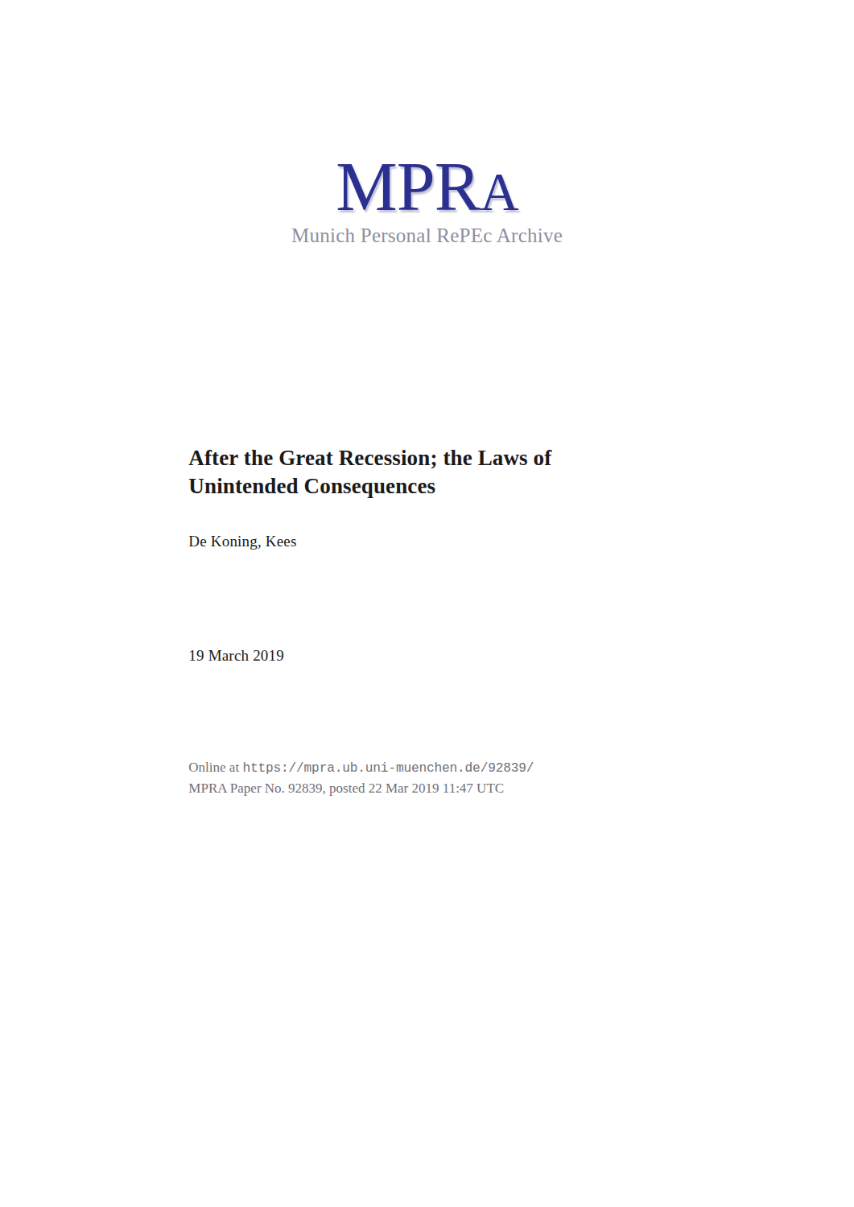MPRA
Munich Personal RePEc Archive
After the Great Recession; the Laws of
Unintended Consequences
De Koning, Kees
19 March 2019
Online at https://mpra.ub.uni-muenchen.de/92839/
MPRA Paper No. 92839, posted 22 Mar 2019 11:47 UTC